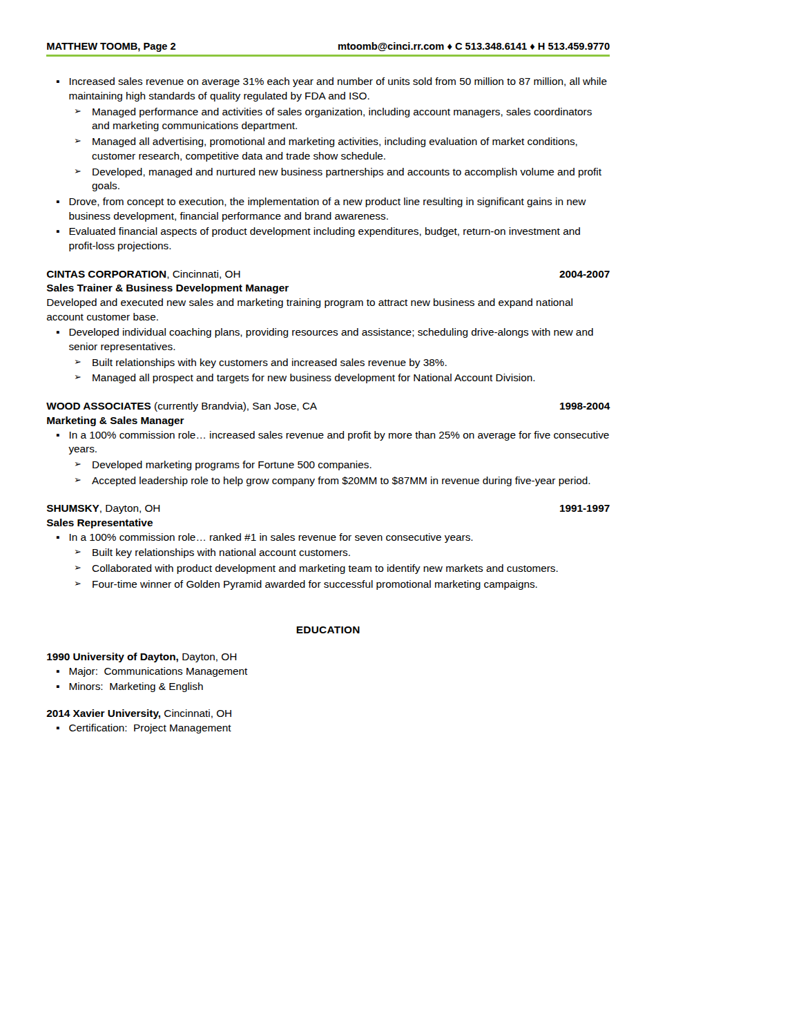MATTHEW TOOMB, Page 2 mtoomb@cinci.rr.com ♦ C 513.348.6141 ♦ H 513.459.9770
Increased sales revenue on average 31% each year and number of units sold from 50 million to 87 million, all while maintaining high standards of quality regulated by FDA and ISO.
Managed performance and activities of sales organization, including account managers, sales coordinators and marketing communications department.
Managed all advertising, promotional and marketing activities, including evaluation of market conditions, customer research, competitive data and trade show schedule.
Developed, managed and nurtured new business partnerships and accounts to accomplish volume and profit goals.
Drove, from concept to execution, the implementation of a new product line resulting in significant gains in new business development, financial performance and brand awareness.
Evaluated financial aspects of product development including expenditures, budget, return-on investment and profit-loss projections.
CINTAS CORPORATION, Cincinnati, OH 2004-2007
Sales Trainer & Business Development Manager
Developed and executed new sales and marketing training program to attract new business and expand national account customer base.
Developed individual coaching plans, providing resources and assistance; scheduling drive-alongs with new and senior representatives.
Built relationships with key customers and increased sales revenue by 38%.
Managed all prospect and targets for new business development for National Account Division.
WOOD ASSOCIATES (currently Brandvia), San Jose, CA 1998-2004
Marketing & Sales Manager
In a 100% commission role… increased sales revenue and profit by more than 25% on average for five consecutive years.
Developed marketing programs for Fortune 500 companies.
Accepted leadership role to help grow company from $20MM to $87MM in revenue during five-year period.
SHUMSKY, Dayton, OH 1991-1997
Sales Representative
In a 100% commission role… ranked #1 in sales revenue for seven consecutive years.
Built key relationships with national account customers.
Collaborated with product development and marketing team to identify new markets and customers.
Four-time winner of Golden Pyramid awarded for successful promotional marketing campaigns.
EDUCATION
1990 University of Dayton, Dayton, OH
Major: Communications Management
Minors: Marketing & English
2014 Xavier University, Cincinnati, OH
Certification: Project Management